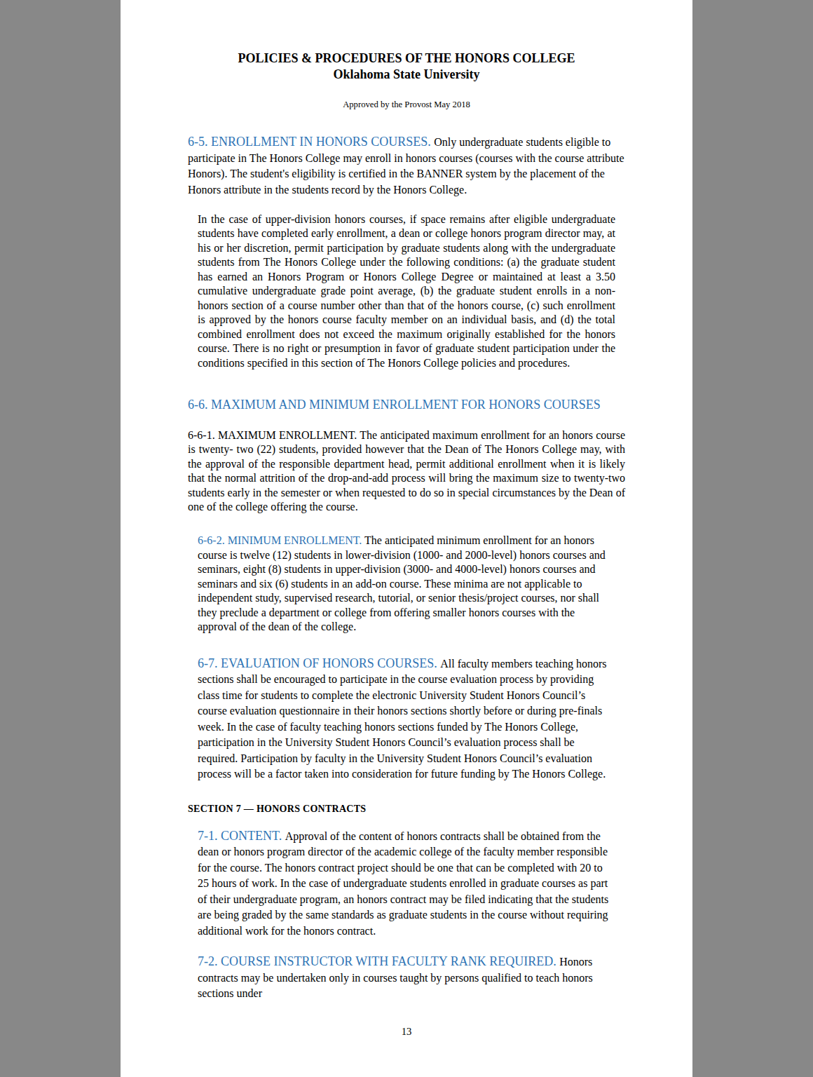POLICIES & PROCEDURES OF THE HONORS COLLEGE Oklahoma State University
Approved by the Provost May 2018
6-5. ENROLLMENT IN HONORS COURSES. Only undergraduate students eligible to participate in The Honors College may enroll in honors courses (courses with the course attribute Honors). The student's eligibility is certified in the BANNER system by the placement of the Honors attribute in the students record by the Honors College.
In the case of upper-division honors courses, if space remains after eligible undergraduate students have completed early enrollment, a dean or college honors program director may, at his or her discretion, permit participation by graduate students along with the undergraduate students from The Honors College under the following conditions: (a) the graduate student has earned an Honors Program or Honors College Degree or maintained at least a 3.50 cumulative undergraduate grade point average, (b) the graduate student enrolls in a non-honors section of a course number other than that of the honors course, (c) such enrollment is approved by the honors course faculty member on an individual basis, and (d) the total combined enrollment does not exceed the maximum originally established for the honors course. There is no right or presumption in favor of graduate student participation under the conditions specified in this section of The Honors College policies and procedures.
6-6. MAXIMUM AND MINIMUM ENROLLMENT FOR HONORS COURSES
6-6-1. MAXIMUM ENROLLMENT. The anticipated maximum enrollment for an honors course is twenty- two (22) students, provided however that the Dean of The Honors College may, with the approval of the responsible department head, permit additional enrollment when it is likely that the normal attrition of the drop-and-add process will bring the maximum size to twenty-two students early in the semester or when requested to do so in special circumstances by the Dean of one of the college offering the course.
6-6-2. MINIMUM ENROLLMENT. The anticipated minimum enrollment for an honors course is twelve (12) students in lower-division (1000- and 2000-level) honors courses and seminars, eight (8) students in upper-division (3000- and 4000-level) honors courses and seminars and six (6) students in an add-on course. These minima are not applicable to independent study, supervised research, tutorial, or senior thesis/project courses, nor shall they preclude a department or college from offering smaller honors courses with the approval of the dean of the college.
6-7. EVALUATION OF HONORS COURSES. All faculty members teaching honors sections shall be encouraged to participate in the course evaluation process by providing class time for students to complete the electronic University Student Honors Council’s course evaluation questionnaire in their honors sections shortly before or during pre-finals week. In the case of faculty teaching honors sections funded by The Honors College, participation in the University Student Honors Council’s evaluation process shall be required. Participation by faculty in the University Student Honors Council’s evaluation process will be a factor taken into consideration for future funding by The Honors College.
SECTION 7 — HONORS CONTRACTS
7-1. CONTENT. Approval of the content of honors contracts shall be obtained from the dean or honors program director of the academic college of the faculty member responsible for the course. The honors contract project should be one that can be completed with 20 to 25 hours of work. In the case of undergraduate students enrolled in graduate courses as part of their undergraduate program, an honors contract may be filed indicating that the students are being graded by the same standards as graduate students in the course without requiring additional work for the honors contract.
7-2. COURSE INSTRUCTOR WITH FACULTY RANK REQUIRED. Honors contracts may be undertaken only in courses taught by persons qualified to teach honors sections under
13